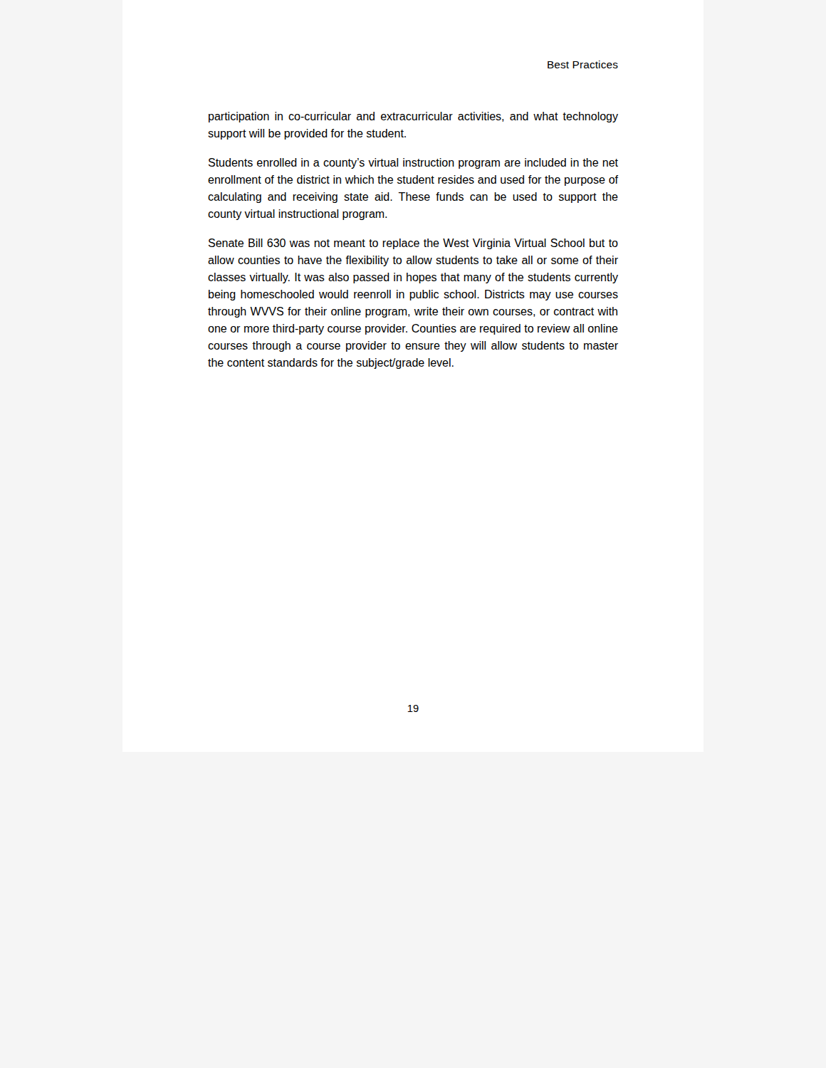Best Practices
participation in co-curricular and extracurricular activities, and what technology support will be provided for the student.
Students enrolled in a county’s virtual instruction program are included in the net enrollment of the district in which the student resides and used for the purpose of calculating and receiving state aid. These funds can be used to support the county virtual instructional program.
Senate Bill 630 was not meant to replace the West Virginia Virtual School but to allow counties to have the flexibility to allow students to take all or some of their classes virtually. It was also passed in hopes that many of the students currently being homeschooled would reenroll in public school. Districts may use courses through WVVS for their online program, write their own courses, or contract with one or more third-party course provider. Counties are required to review all online courses through a course provider to ensure they will allow students to master the content standards for the subject/grade level.
19